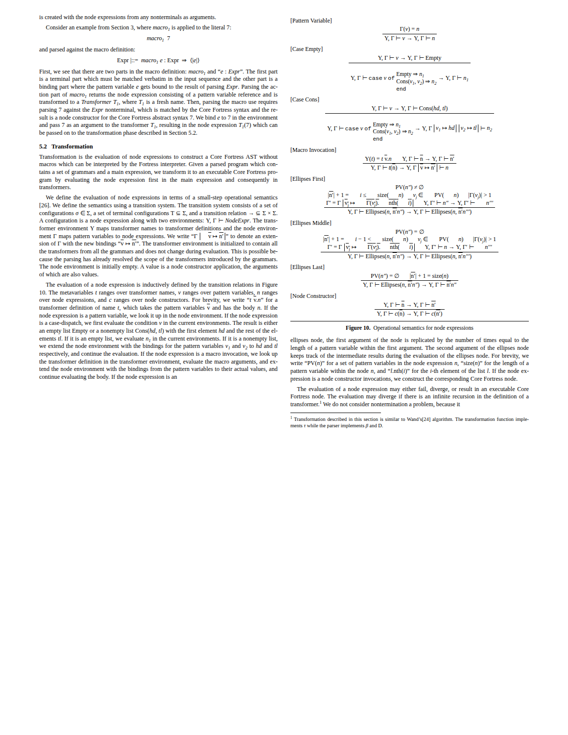is created with the node expressions from any nonterminals as arguments.
Consider an example from Section 3, where macro1 is applied to the literal 7:
macro1 7
and parsed against the macro definition:
Expr |::= macro1 e : Expr ⇒ ⟨|e|⟩
First, we see that there are two parts in the macro definition: macro1 and “e : Expr”. The first part is a terminal part which must be matched verbatim in the input sequence and the other part is a binding part where the pattern variable e gets bound to the result of parsing Expr. Parsing the action part of macro1 returns the node expression consisting of a pattern variable reference and is transformed to a Transformer T1, where T1 is a fresh name. Then, parsing the macro use requires parsing 7 against the Expr nonterminal, which is matched by the Core Fortress syntax and the result is a node constructor for the Core Fortress abstract syntax 7. We bind e to 7 in the environment and pass 7 as an argument to the transformer T1, resulting in the node expression T1(7) which can be passed on to the transformation phase described in Section 5.2.
5.2 Transformation
Transformation is the evaluation of node expressions to construct a Core Fortress AST without macros which can be interpreted by the Fortress interpreter. Given a parsed program which contains a set of grammars and a main expression, we transform it to an executable Core Fortress program by evaluating the node expression first in the main expression and consequently in transformers.
We define the evaluation of node expressions in terms of a small-step operational semantics [26]. We define the semantics using a transition system. The transition system consists of a set of configurations σ ∈ Σ, a set of terminal configurations T ⊆ Σ, and a transition relation → ⊆ Σ × Σ. A configuration is a node expression along with two environments: Υ, Γ ⊢ NodeExpr. The transformer environment Υ maps transformer names to transformer definitions and the node environment Γ maps pattern variables to node expressions. We write “Γ v ↦ n′” to denote an extension of Γ with the new bindings “v ↦ n′”. The transformer environment is initialized to contain all the transformers from all the grammars and does not change during evaluation. This is possible because the parsing has already resolved the scope of the transformers introduced by the grammars. The node environment is initially empty. A value is a node constructor application, the arguments of which are also values.
The evaluation of a node expression is inductively defined by the transition relations in Figure 10. The metavariables t ranges over transformer names, v ranges over pattern variables, n ranges over node expressions, and c ranges over node constructors. For brevity, we write “t v.n” for a transformer definition of name t, which takes the pattern variables v and has the body n. If the node expression is a pattern variable, we look it up in the node environment. If the node expression is a case-dispatch, we first evaluate the condition v in the current environments. The result is either an empty list Empty or a nonempty list Cons(hd, tl) with the first element hd and the rest of the elements tl. If it is an empty list, we evaluate n1 in the current environments. If it is a nonempty list, we extend the node environment with the bindings for the pattern variables v1 and v2 to hd and tl respectively, and continue the evaluation. If the node expression is a macro invocation, we look up the transformer definition in the transformer environment, evaluate the macro arguments, and extend the node environment with the bindings from the pattern variables to their actual values, and continue evaluating the body. If the node expression is an
[Pattern Variable]
Γ(v) = n Υ, Γ ⊢ v → Υ, Γ ⊢ n
[Case Empty]
Υ, Γ ⊢ v → Υ, Γ ⊢ Empty Υ, Γ ⊢ case v of
Empty ⇒ n1
Cons(v1, v2) ⇒ n2
end
→ Υ, Γ ⊢ n1
[Case Cons]
Υ, Γ ⊢ v → Υ, Γ ⊢ Cons(hd, tl) Υ, Γ ⊢ case v of
Empty ⇒ n1
Cons(v1, v2) ⇒ n2
end
→ Υ, Γ v1 ↦ hd v2 ↦ tl ⊢ n2
[Macro Invocation]
Υ(t) = t v.n Υ, Γ ⊢ n → Υ, Γ ⊢ n′ Υ, Γ ⊢ t(n) → Υ, Γ v ↦ n′ ⊢ n
[Ellipses First]
PV(n″) ≠ ∅
|n′| + 1 = i ≤ size(n) vj ∈ PV(n)|Γ(vj)| > 1
Γ′ = Γ vj ↦ Γ(vj).nth(i) Υ, Γ′ ⊢ n″ → Υ, Γ′ ⊢ n′′′
Υ, Γ ⊢ Ellipses(n, n′n″) → Υ, Γ ⊢ Ellipses(n, n′n′′′)
[Ellipses Middle]
PV(n″) = ∅
|n′| + 1 = i − 1 < size(n) vj ∈ PV(n)|Γ(vj)| > 1
Γ′ = Γ vj ↦ Γ(vj).nth(i) Υ, Γ′ ⊢ n → Υ, Γ′ ⊢ n′′′
Υ, Γ ⊢ Ellipses(n, n′n″) → Υ, Γ ⊢ Ellipses(n, n′n′′′)
[Ellipses Last]
PV(n″) = ∅ |n′| + 1 = size(n) Υ, Γ ⊢ Ellipses(n, n′n″) → Υ, Γ ⊢ n′n″
[Node Constructor]
Υ, Γ ⊢ n → Υ, Γ ⊢ n′ Υ, Γ ⊢ c(n) → Υ, Γ ⊢ c(n′)
Figure 10. Operational semantics for node expressions
ellipses node, the first argument of the node is replicated by the number of times equal to the length of a pattern variable within the first argument. The second argument of the ellipses node keeps track of the intermediate results during the evaluation of the ellipses node. For brevity, we write “PV(n)” for a set of pattern variables in the node expression n, “size(n)” for the length of a pattern variable within the node n, and “l.nth(i)” for the i-th element of the list l. If the node expression is a node constructor invocations, we construct the corresponding Core Fortress node.
The evaluation of a node expression may either fail, diverge, or result in an executable Core Fortress node. The evaluation may diverge if there is an infinite recursion in the definition of a transformer.1 We do not consider nontermination a problem, because it
1 Transformation described in this section is similar to Wand’s[24] algorithm. The transformation function implements τ while the parser implements β and D.